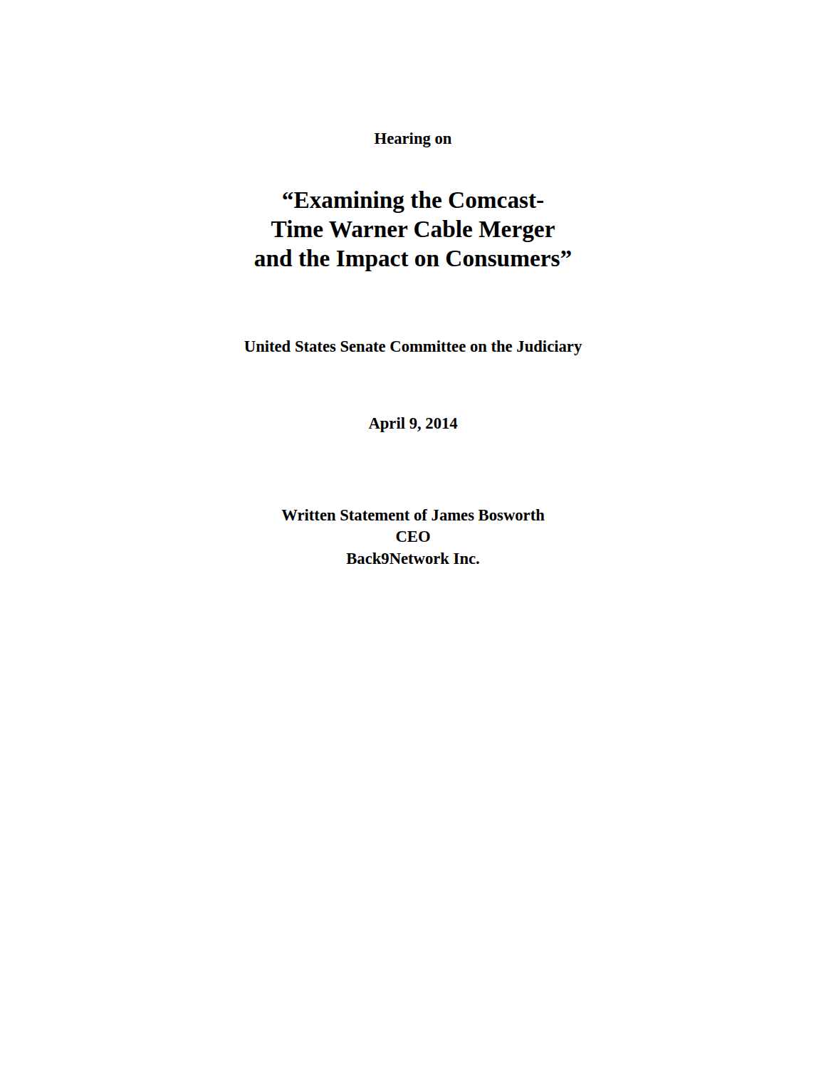Hearing on
“Examining the Comcast-
Time Warner Cable Merger
and the Impact on Consumers”
United States Senate Committee on the Judiciary
April 9, 2014
Written Statement of James Bosworth
CEO
Back9Network Inc.